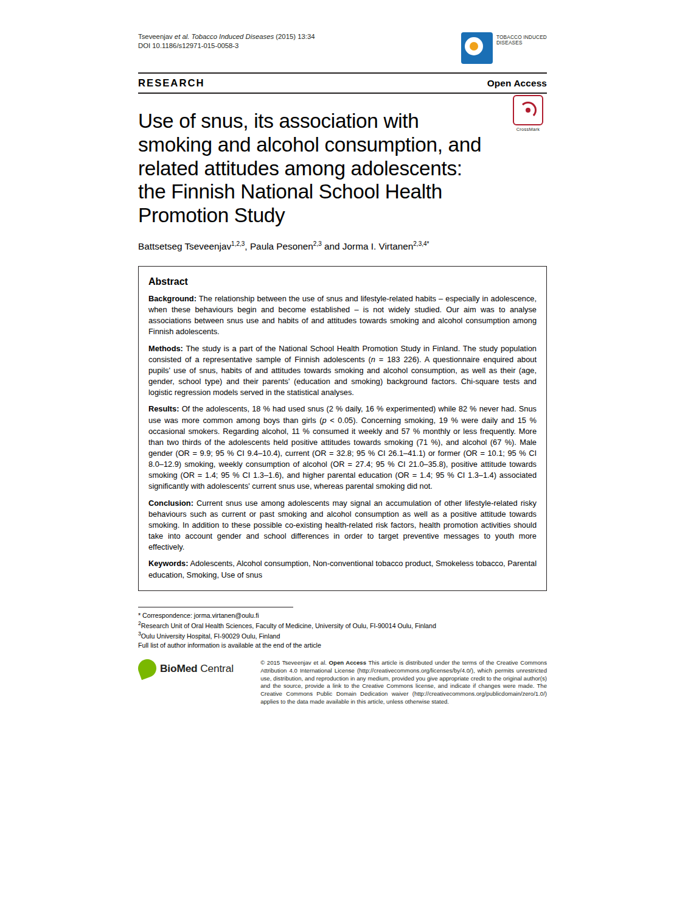Tseveenjav et al. Tobacco Induced Diseases (2015) 13:34
DOI 10.1186/s12971-015-0058-3
Tobacco Induced
Diseases
Research
Open Access
CrossMark
Use of snus, its association with smoking and alcohol consumption, and related attitudes among adolescents: the Finnish National School Health Promotion Study
Battsetseg Tseveenjav1,2,3, Paula Pesonen2,3 and Jorma I. Virtanen2,3,4*
Abstract
Background: The relationship between the use of snus and lifestyle-related habits – especially in adolescence, when these behaviours begin and become established – is not widely studied. Our aim was to analyse associations between snus use and habits of and attitudes towards smoking and alcohol consumption among Finnish adolescents.
Methods: The study is a part of the National School Health Promotion Study in Finland. The study population consisted of a representative sample of Finnish adolescents (n = 183 226). A questionnaire enquired about pupils' use of snus, habits of and attitudes towards smoking and alcohol consumption, as well as their (age, gender, school type) and their parents' (education and smoking) background factors. Chi-square tests and logistic regression models served in the statistical analyses.
Results: Of the adolescents, 18 % had used snus (2 % daily, 16 % experimented) while 82 % never had. Snus use was more common among boys than girls (p < 0.05). Concerning smoking, 19 % were daily and 15 % occasional smokers. Regarding alcohol, 11 % consumed it weekly and 57 % monthly or less frequently. More than two thirds of the adolescents held positive attitudes towards smoking (71 %), and alcohol (67 %). Male gender (OR = 9.9; 95 % CI 9.4–10.4), current (OR = 32.8; 95 % CI 26.1–41.1) or former (OR = 10.1; 95 % CI 8.0–12.9) smoking, weekly consumption of alcohol (OR = 27.4; 95 % CI 21.0–35.8), positive attitude towards smoking (OR = 1.4; 95 % CI 1.3–1.6), and higher parental education (OR = 1.4; 95 % CI 1.3–1.4) associated significantly with adolescents' current snus use, whereas parental smoking did not.
Conclusion: Current snus use among adolescents may signal an accumulation of other lifestyle-related risky behaviours such as current or past smoking and alcohol consumption as well as a positive attitude towards smoking. In addition to these possible co-existing health-related risk factors, health promotion activities should take into account gender and school differences in order to target preventive messages to youth more effectively.
Keywords: Adolescents, Alcohol consumption, Non-conventional tobacco product, Smokeless tobacco, Parental education, Smoking, Use of snus
* Correspondence: jorma.virtanen@oulu.fi
2Research Unit of Oral Health Sciences, Faculty of Medicine, University of Oulu, FI-90014 Oulu, Finland
3Oulu University Hospital, FI-90029 Oulu, Finland
Full list of author information is available at the end of the article
BioMed Central
© 2015 Tseveenjav et al. Open Access This article is distributed under the terms of the Creative Commons Attribution 4.0 International License (http://creativecommons.org/licenses/by/4.0/), which permits unrestricted use, distribution, and reproduction in any medium, provided you give appropriate credit to the original author(s) and the source, provide a link to the Creative Commons license, and indicate if changes were made. The Creative Commons Public Domain Dedication waiver (http://creativecommons.org/publicdomain/zero/1.0/) applies to the data made available in this article, unless otherwise stated.